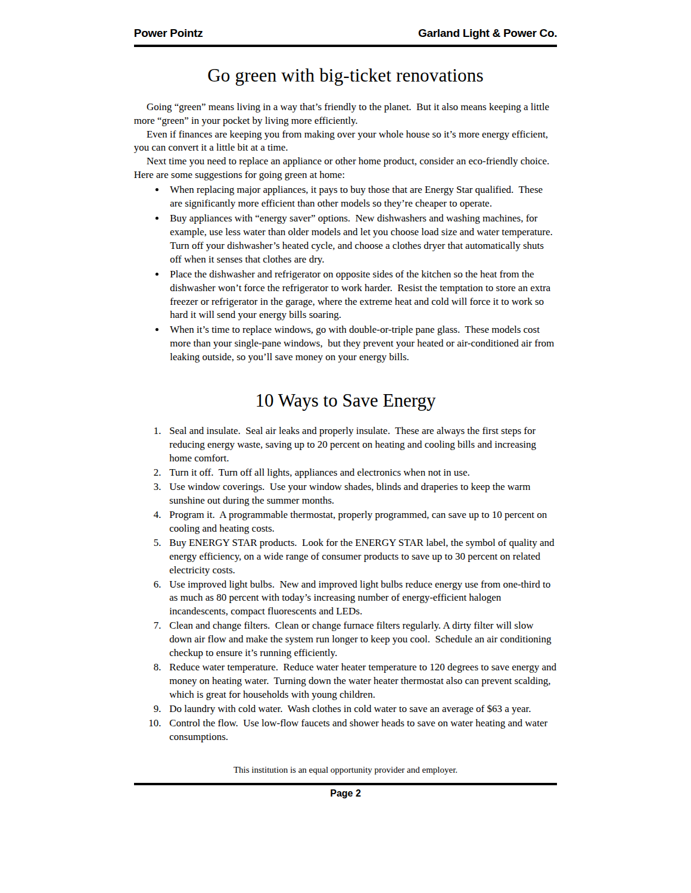Power Pointz Garland Light & Power Co.
Go green with big-ticket renovations
Going “green” means living in a way that’s friendly to the planet. But it also means keeping a little more “green” in your pocket by living more efficiently.
Even if finances are keeping you from making over your whole house so it’s more energy efficient, you can convert it a little bit at a time.
Next time you need to replace an appliance or other home product, consider an eco-friendly choice. Here are some suggestions for going green at home:
When replacing major appliances, it pays to buy those that are Energy Star qualified. These are significantly more efficient than other models so they’re cheaper to operate.
Buy appliances with “energy saver” options. New dishwashers and washing machines, for example, use less water than older models and let you choose load size and water temperature. Turn off your dishwasher’s heated cycle, and choose a clothes dryer that automatically shuts off when it senses that clothes are dry.
Place the dishwasher and refrigerator on opposite sides of the kitchen so the heat from the dishwasher won’t force the refrigerator to work harder. Resist the temptation to store an extra freezer or refrigerator in the garage, where the extreme heat and cold will force it to work so hard it will send your energy bills soaring.
When it’s time to replace windows, go with double-or-triple pane glass. These models cost more than your single-pane windows, but they prevent your heated or air-conditioned air from leaking outside, so you’ll save money on your energy bills.
10 Ways to Save Energy
Seal and insulate. Seal air leaks and properly insulate. These are always the first steps for reducing energy waste, saving up to 20 percent on heating and cooling bills and increasing home comfort.
Turn it off. Turn off all lights, appliances and electronics when not in use.
Use window coverings. Use your window shades, blinds and draperies to keep the warm sunshine out during the summer months.
Program it. A programmable thermostat, properly programmed, can save up to 10 percent on cooling and heating costs.
Buy ENERGY STAR products. Look for the ENERGY STAR label, the symbol of quality and energy efficiency, on a wide range of consumer products to save up to 30 percent on related electricity costs.
Use improved light bulbs. New and improved light bulbs reduce energy use from one-third to as much as 80 percent with today’s increasing number of energy-efficient halogen incandescents, compact fluorescents and LEDs.
Clean and change filters. Clean or change furnace filters regularly. A dirty filter will slow down air flow and make the system run longer to keep you cool. Schedule an air conditioning checkup to ensure it’s running efficiently.
Reduce water temperature. Reduce water heater temperature to 120 degrees to save energy and money on heating water. Turning down the water heater thermostat also can prevent scalding, which is great for households with young children.
Do laundry with cold water. Wash clothes in cold water to save an average of $63 a year.
Control the flow. Use low-flow faucets and shower heads to save on water heating and water consumptions.
This institution is an equal opportunity provider and employer.
Page 2